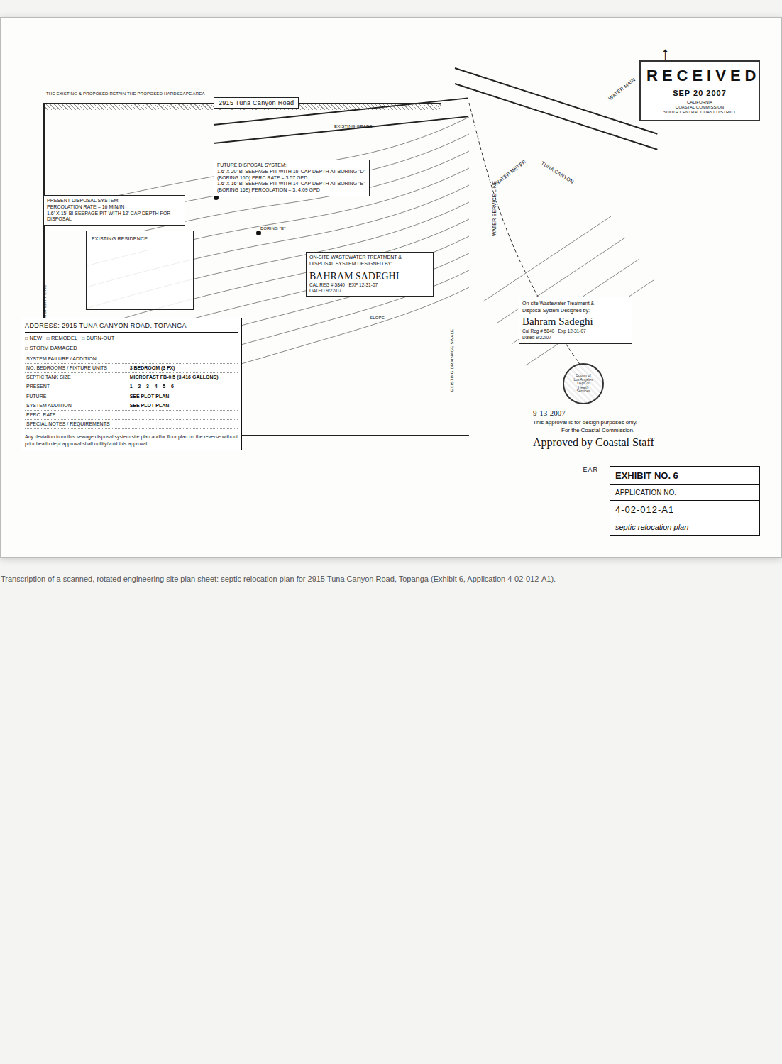↑ North
Scale
1" = 20'
Existing residence
MicroFAST FB-0.5 Treatment
Tank with Secondary Module
Boring "A"
Boring "C"
(10.5')
Boring "D"
Boring "E"
The existing & proposed retain the proposed hardscape area
Present Disposal System:
Percolation rate = 16 min/in
1.6' x 15' BI Seepage Pit with 12' Cap Depth for disposal
Future Disposal System:
1.6' x 20' BI Seepage Pit with 16' Cap Depth at Boring "D"
(Boring 16D) Perc rate = 3.57 GPD
1.6' x 16' BI Seepage Pit with 14' Cap Depth at Boring "E"
(Boring 16E) Percolation = 3, 4.09 GPD
On-site Wastewater Treatment &
Disposal System Designed by:
Bahram Sadeghi
Cal Reg # 5840 Exp 12-31-07
Dated 9/22/07
Water Service Line
Water Main
Water Meter
Tuna Canyon
Existing drainage swale
Existing grade
Slope
Property line
Property line
2915 Tuna Canyon Road
Address: 2915 Tuna Canyon Road, Topanga
☐ New ☐ Remodel ☐ Burn-out
☐ Storm damaged
| System failure / addition | |
| No. bedrooms / fixture units | 3 Bedroom (3 FX) |
| Septic tank size | Microfast FB-0.5 (3,416 gallons) |
| Present | 1 – 2 – 3 – 4 – 5 – 6 |
| Future | See plot plan |
| System addition | See plot plan |
| Perc. rate | |
| Special notes / requirements | |
Any deviation from this sewage disposal system site plan and/or floor plan on the reverse without prior health dept approval shall nullify/void this approval.
On-site Wastewater Treatment &
Disposal System Designed by:
Bahram Sadeghi
Cal Reg # 5840 Exp 12-31-07
Dated 9/22/07
County of
Los Angeles
Dept. of
Health
Services
9-13-2007
This approval is for design purposes only.
For the Coastal Commission.
Approved by Coastal Staff
EAR
RECEIVED SEP 20 2007
CALIFORNIA
COASTAL COMMISSION
SOUTH CENTRAL COAST DISTRICT
EXHIBIT NO. 6
APPLICATION NO.
4-02-012-A1
septic relocation plan
Transcription of a scanned, rotated engineering site plan sheet: septic relocation plan for 2915 Tuna Canyon Road, Topanga (Exhibit 6, Application 4-02-012-A1).